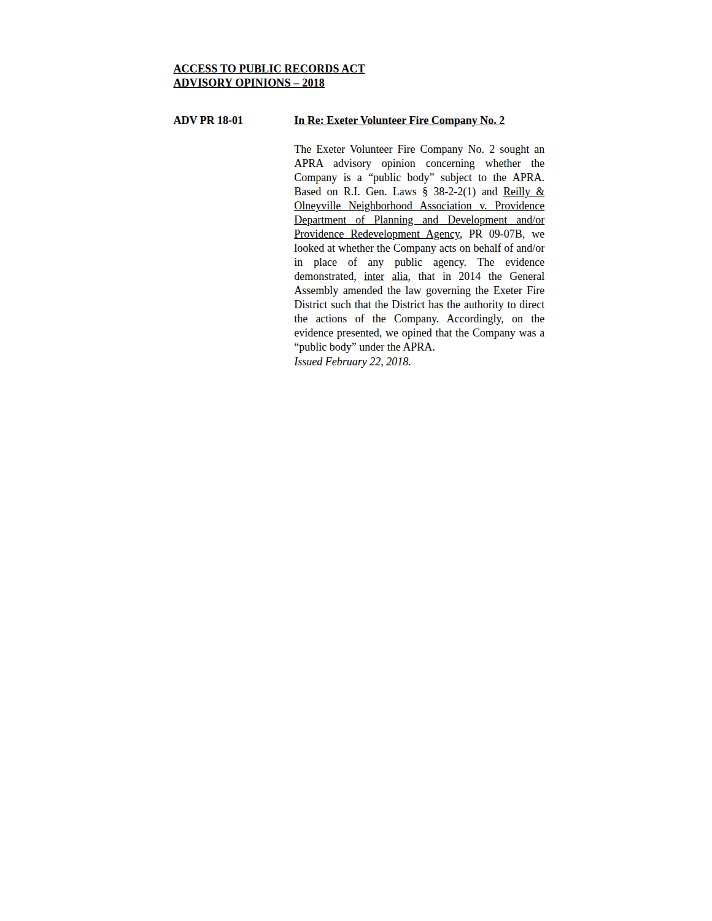ACCESS TO PUBLIC RECORDS ACT
ADVISORY OPINIONS – 2018
ADV PR 18-01
In Re: Exeter Volunteer Fire Company No. 2
The Exeter Volunteer Fire Company No. 2 sought an APRA advisory opinion concerning whether the Company is a “public body” subject to the APRA. Based on R.I. Gen. Laws § 38-2-2(1) and Reilly & Olneyville Neighborhood Association v. Providence Department of Planning and Development and/or Providence Redevelopment Agency, PR 09-07B, we looked at whether the Company acts on behalf of and/or in place of any public agency. The evidence demonstrated, inter alia, that in 2014 the General Assembly amended the law governing the Exeter Fire District such that the District has the authority to direct the actions of the Company. Accordingly, on the evidence presented, we opined that the Company was a “public body” under the APRA.
Issued February 22, 2018.